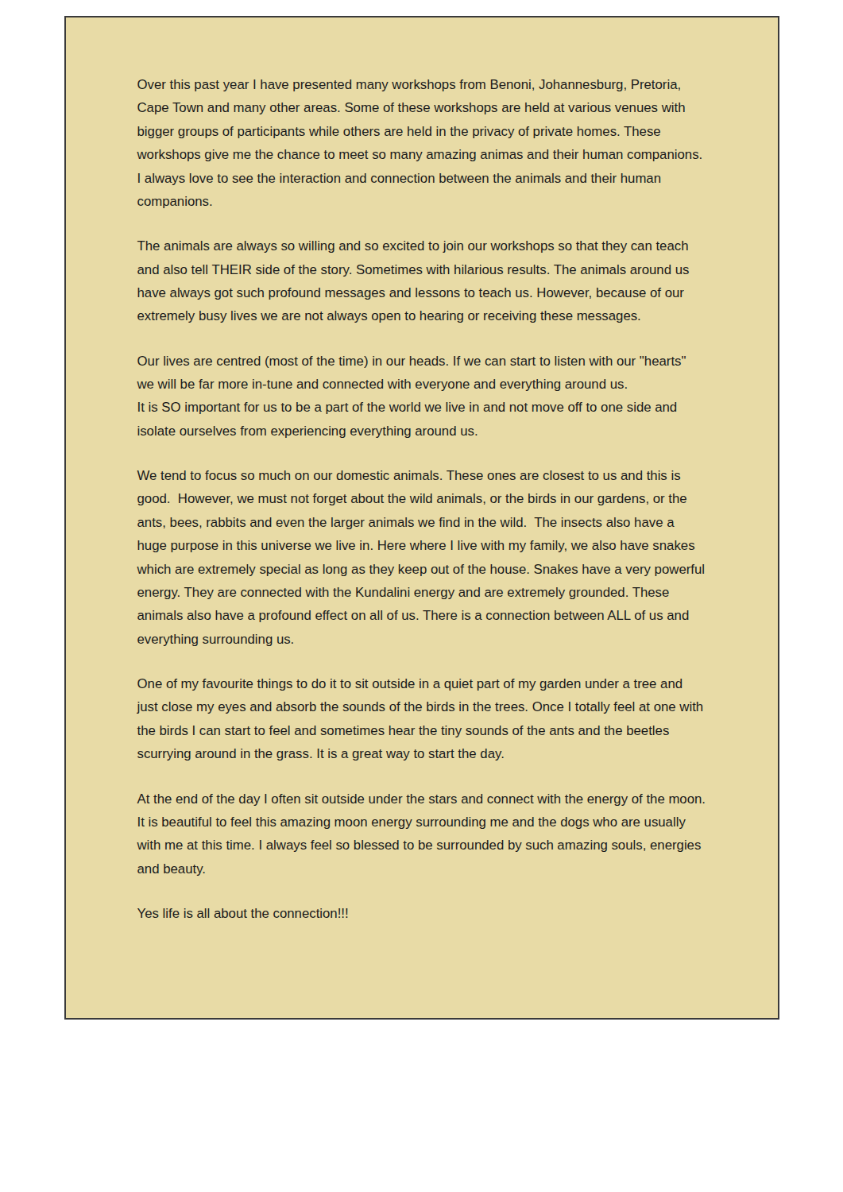Over this past year I have presented many workshops from Benoni, Johannesburg, Pretoria, Cape Town and many other areas. Some of these workshops are held at various venues with bigger groups of participants while others are held in the privacy of private homes. These workshops give me the chance to meet so many amazing animas and their human companions. I always love to see the interaction and connection between the animals and their human companions.
The animals are always so willing and so excited to join our workshops so that they can teach and also tell THEIR side of the story. Sometimes with hilarious results. The animals around us have always got such profound messages and lessons to teach us. However, because of our extremely busy lives we are not always open to hearing or receiving these messages.
Our lives are centred (most of the time) in our heads. If we can start to listen with our "hearts" we will be far more in-tune and connected with everyone and everything around us.
It is SO important for us to be a part of the world we live in and not move off to one side and isolate ourselves from experiencing everything around us.
We tend to focus so much on our domestic animals. These ones are closest to us and this is good. However, we must not forget about the wild animals, or the birds in our gardens, or the ants, bees, rabbits and even the larger animals we find in the wild. The insects also have a huge purpose in this universe we live in. Here where I live with my family, we also have snakes which are extremely special as long as they keep out of the house. Snakes have a very powerful energy. They are connected with the Kundalini energy and are extremely grounded. These animals also have a profound effect on all of us. There is a connection between ALL of us and everything surrounding us.
One of my favourite things to do it to sit outside in a quiet part of my garden under a tree and just close my eyes and absorb the sounds of the birds in the trees. Once I totally feel at one with the birds I can start to feel and sometimes hear the tiny sounds of the ants and the beetles scurrying around in the grass. It is a great way to start the day.
At the end of the day I often sit outside under the stars and connect with the energy of the moon. It is beautiful to feel this amazing moon energy surrounding me and the dogs who are usually with me at this time. I always feel so blessed to be surrounded by such amazing souls, energies and beauty.
Yes life is all about the connection!!!